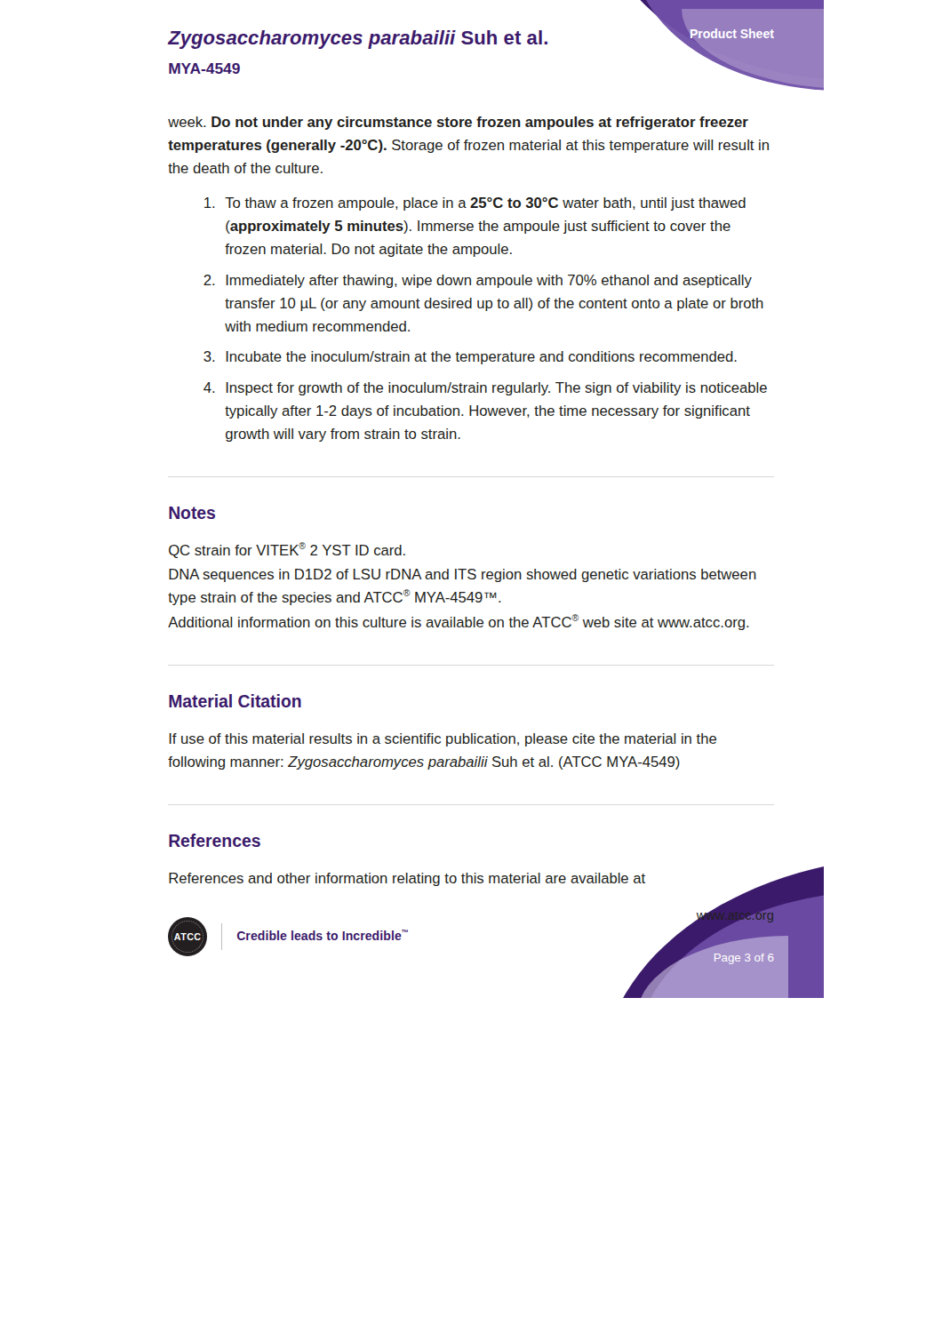Zygosaccharomyces parabailii Suh et al.
MYA-4549
Product Sheet
week. Do not under any circumstance store frozen ampoules at refrigerator freezer temperatures (generally -20°C). Storage of frozen material at this temperature will result in the death of the culture.
To thaw a frozen ampoule, place in a 25°C to 30°C water bath, until just thawed (approximately 5 minutes). Immerse the ampoule just sufficient to cover the frozen material. Do not agitate the ampoule.
Immediately after thawing, wipe down ampoule with 70% ethanol and aseptically transfer 10 µL (or any amount desired up to all) of the content onto a plate or broth with medium recommended.
Incubate the inoculum/strain at the temperature and conditions recommended.
Inspect for growth of the inoculum/strain regularly. The sign of viability is noticeable typically after 1-2 days of incubation. However, the time necessary for significant growth will vary from strain to strain.
Notes
QC strain for VITEK® 2 YST ID card.
DNA sequences in D1D2 of LSU rDNA and ITS region showed genetic variations between type strain of the species and ATCC® MYA-4549™.
Additional information on this culture is available on the ATCC® web site at www.atcc.org.
Material Citation
If use of this material results in a scientific publication, please cite the material in the following manner: Zygosaccharomyces parabailii Suh et al. (ATCC MYA-4549)
References
References and other information relating to this material are available at
ATCC
Credible leads to Incredible™
www.atcc.org
Page 3 of 6